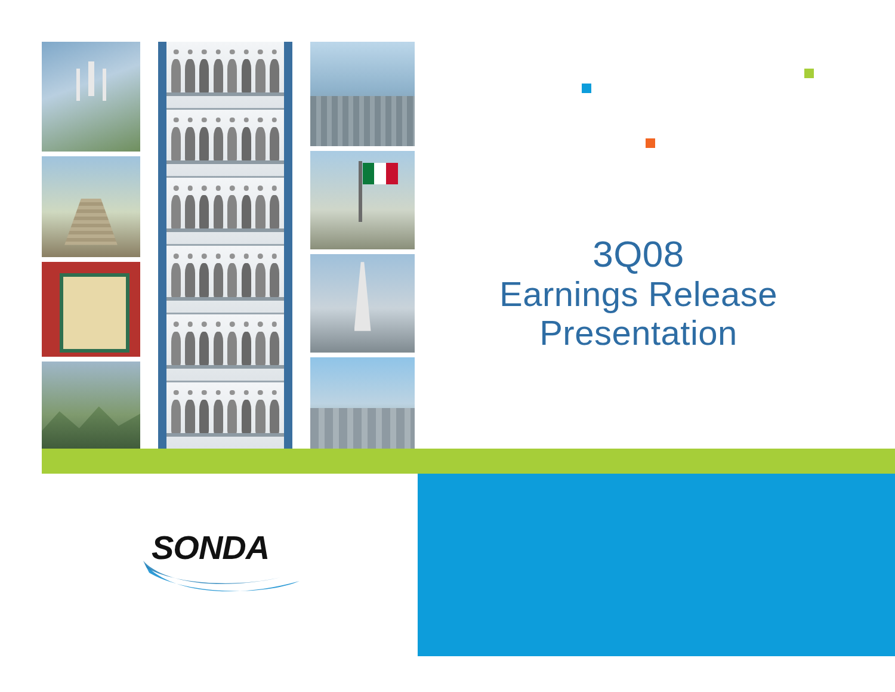3Q08 Earnings Release Presentation
SONDA